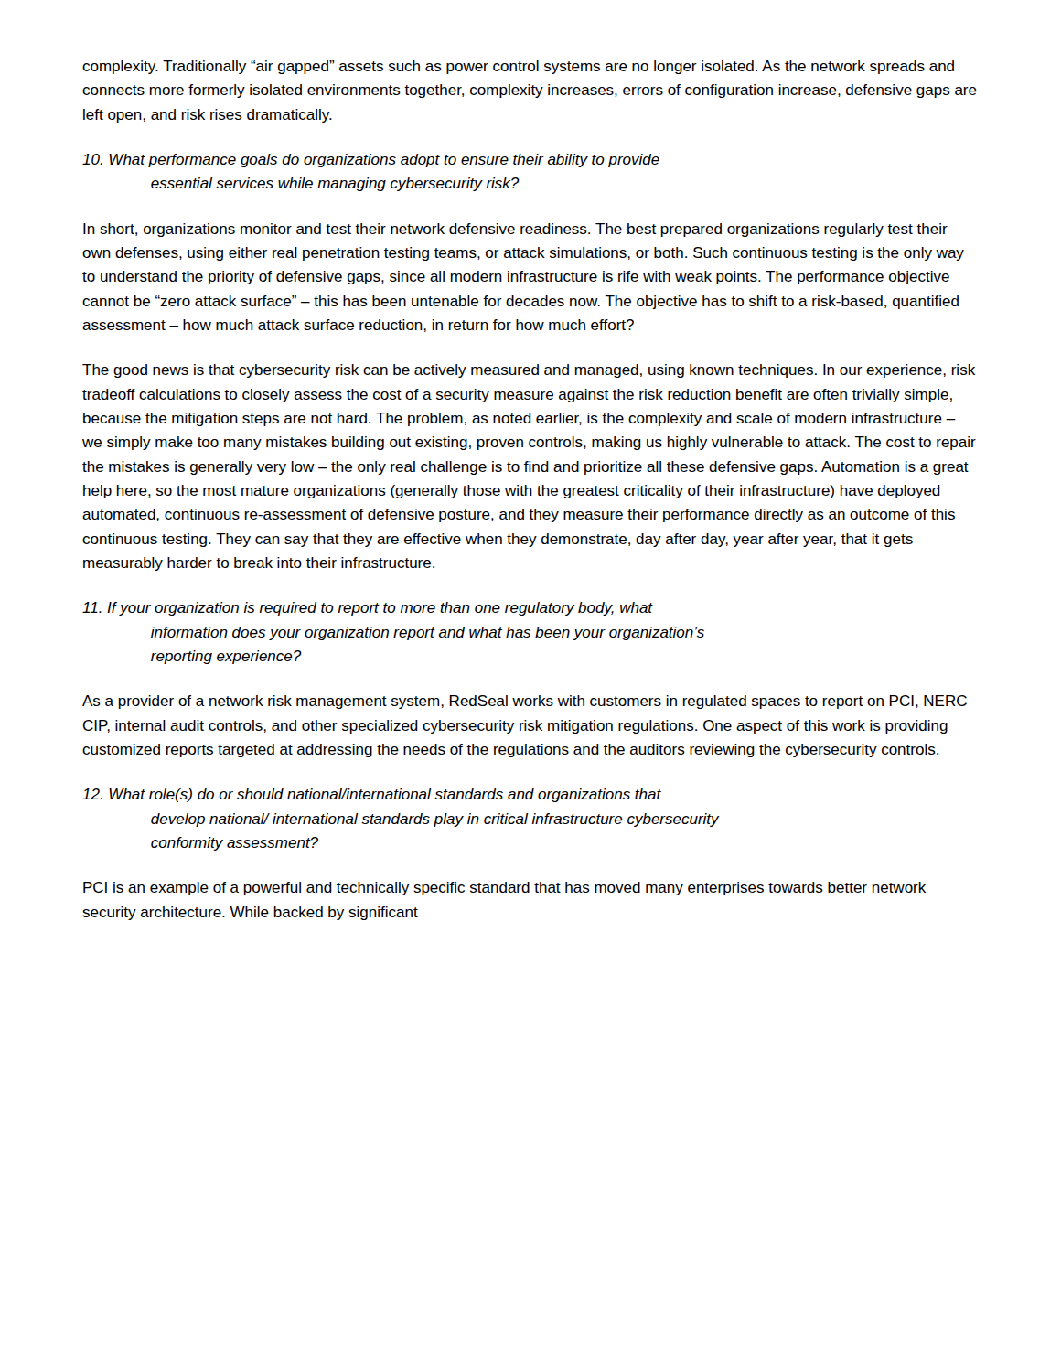complexity. Traditionally “air gapped” assets such as power control systems are no longer isolated. As the network spreads and connects more formerly isolated environments together, complexity increases, errors of configuration increase, defensive gaps are left open, and risk rises dramatically.
10. What performance goals do organizations adopt to ensure their ability to provideessential services while managing cybersecurity risk?
In short, organizations monitor and test their network defensive readiness. The best prepared organizations regularly test their own defenses, using either real penetration testing teams, or attack simulations, or both. Such continuous testing is the only way to understand the priority of defensive gaps, since all modern infrastructure is rife with weak points. The performance objective cannot be “zero attack surface” – this has been untenable for decades now. The objective has to shift to a risk-based, quantified assessment – how much attack surface reduction, in return for how much effort?
The good news is that cybersecurity risk can be actively measured and managed, using known techniques. In our experience, risk tradeoff calculations to closely assess the cost of a security measure against the risk reduction benefit are often trivially simple, because the mitigation steps are not hard. The problem, as noted earlier, is the complexity and scale of modern infrastructure – we simply make too many mistakes building out existing, proven controls, making us highly vulnerable to attack. The cost to repair the mistakes is generally very low – the only real challenge is to find and prioritize all these defensive gaps. Automation is a great help here, so the most mature organizations (generally those with the greatest criticality of their infrastructure) have deployed automated, continuous re-assessment of defensive posture, and they measure their performance directly as an outcome of this continuous testing. They can say that they are effective when they demonstrate, day after day, year after year, that it gets measurably harder to break into their infrastructure.
11. If your organization is required to report to more than one regulatory body, whatinformation does your organization report and what has been your organization’s reporting experience?
As a provider of a network risk management system, RedSeal works with customers in regulated spaces to report on PCI, NERC CIP, internal audit controls, and other specialized cybersecurity risk mitigation regulations. One aspect of this work is providing customized reports targeted at addressing the needs of the regulations and the auditors reviewing the cybersecurity controls.
12. What role(s) do or should national/international standards and organizations thatdevelop national/ international standards play in critical infrastructure cybersecurity conformity assessment?
PCI is an example of a powerful and technically specific standard that has moved many enterprises towards better network security architecture. While backed by significant